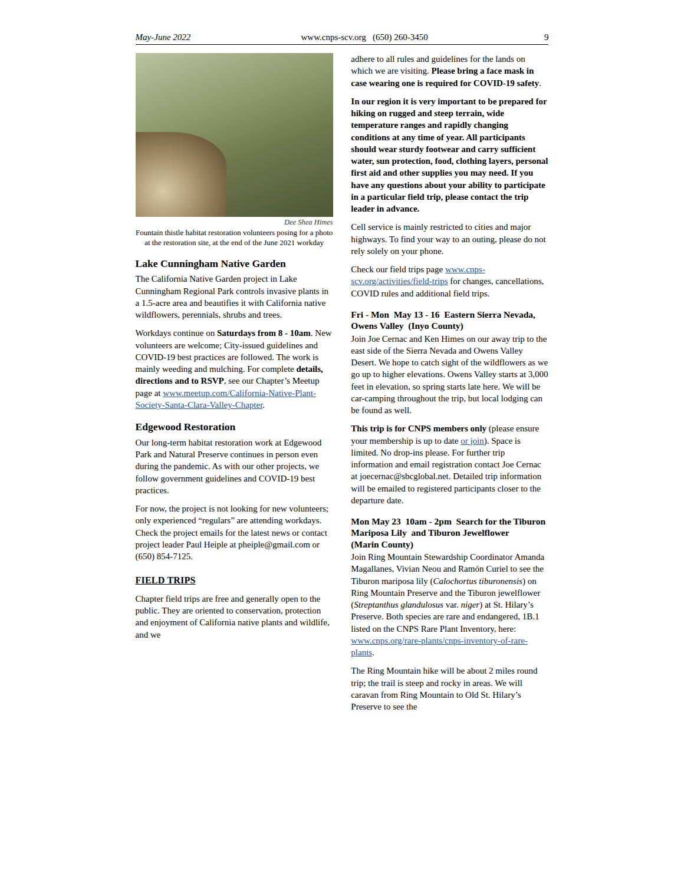May-June 2022 www.cnps-scv.org (650) 260-3450 9
Dee Shea Himes
Fountain thistle habitat restoration volunteers posing for a photo at the restoration site, at the end of the June 2021 workday
Lake Cunningham Native Garden
The California Native Garden project in Lake Cunningham Regional Park controls invasive plants in a 1.5-acre area and beautifies it with California native wildflowers, perennials, shrubs and trees.
Workdays continue on Saturdays from 8 - 10am. New volunteers are welcome; City-issued guidelines and COVID-19 best practices are followed. The work is mainly weeding and mulching. For complete details, directions and to RSVP, see our Chapter’s Meetup page at www.meetup.com/California-Native-Plant-Society-Santa-Clara-Valley-Chapter.
Edgewood Restoration
Our long-term habitat restoration work at Edgewood Park and Natural Preserve continues in person even during the pandemic. As with our other projects, we follow government guidelines and COVID-19 best practices.
For now, the project is not looking for new volunteers; only experienced “regulars” are attending workdays.
Check the project emails for the latest news or contact project leader Paul Heiple at pheiple@gmail.com or (650) 854-7125.
FIELD TRIPS
Chapter field trips are free and generally open to the public. They are oriented to conservation, protection and enjoyment of California native plants and wildlife, and we
adhere to all rules and guidelines for the lands on which we are visiting. Please bring a face mask in case wearing one is required for COVID-19 safety.
In our region it is very important to be prepared for hiking on rugged and steep terrain, wide temperature ranges and rapidly changing conditions at any time of year. All participants should wear sturdy footwear and carry sufficient water, sun protection, food, clothing layers, personal first aid and other supplies you may need. If you have any questions about your ability to participate in a particular field trip, please contact the trip leader in advance.
Cell service is mainly restricted to cities and major highways. To find your way to an outing, please do not rely solely on your phone.
Check our field trips page www.cnps-scv.org/activities/field-trips for changes, cancellations, COVID rules and additional field trips.
Fri - Mon May 13 - 16 Eastern Sierra Nevada, Owens Valley (Inyo County)
Join Joe Cernac and Ken Himes on our away trip to the east side of the Sierra Nevada and Owens Valley Desert. We hope to catch sight of the wildflowers as we go up to higher elevations. Owens Valley starts at 3,000 feet in elevation, so spring starts late here. We will be car-camping throughout the trip, but local lodging can be found as well.
This trip is for CNPS members only (please ensure your membership is up to date or join). Space is limited. No drop-ins please. For further trip information and email registration contact Joe Cernac at joecernac@sbcglobal.net. Detailed trip information will be emailed to registered participants closer to the departure date.
Mon May 23 10am - 2pm Search for the Tiburon Mariposa Lily and Tiburon Jewelflower
(Marin County)
Join Ring Mountain Stewardship Coordinator Amanda Magallanes, Vivian Neou and Ramón Curiel to see the Tiburon mariposa lily (Calochortus tiburonensis) on Ring Mountain Preserve and the Tiburon jewelflower (Streptanthus glandulosus var. niger) at St. Hilary’s Preserve. Both species are rare and endangered, 1B.1 listed on the CNPS Rare Plant Inventory, here:
www.cnps.org/rare-plants/cnps-inventory-of-rare-plants.
The Ring Mountain hike will be about 2 miles round trip; the trail is steep and rocky in areas. We will caravan from Ring Mountain to Old St. Hilary’s Preserve to see the